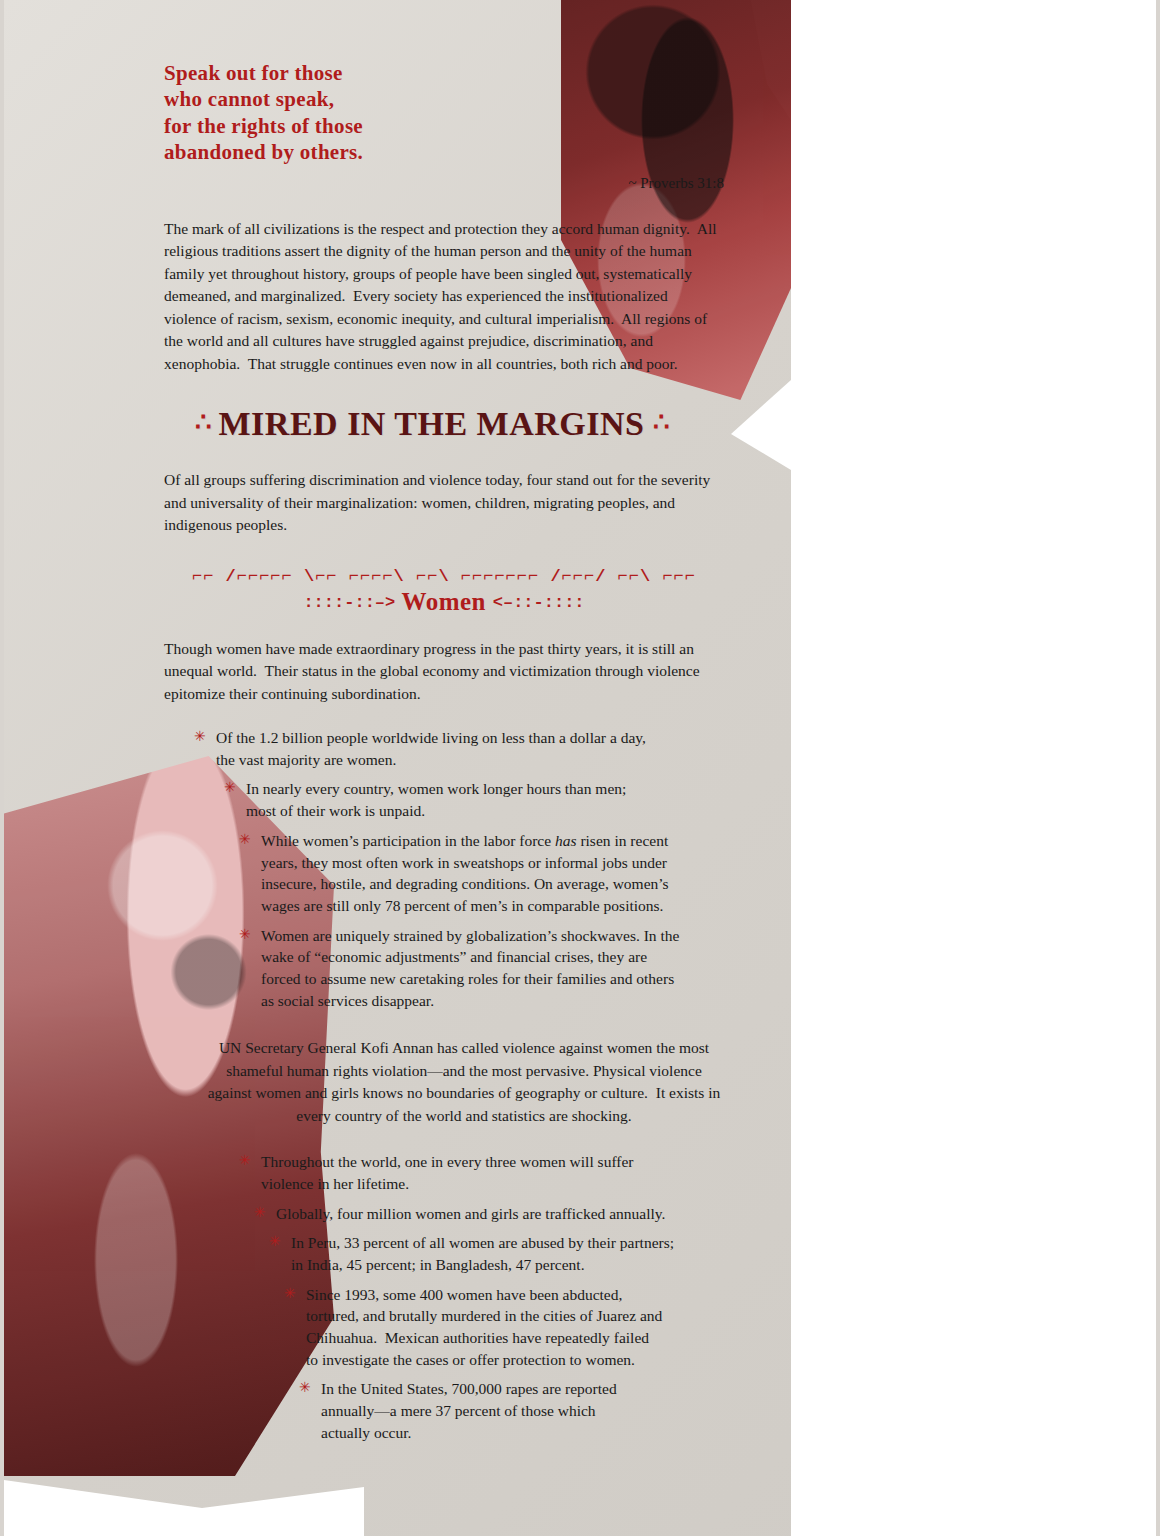Speak out for those
who cannot speak,
for the rights of those
abandoned by others.
~ Proverbs 31:8
The mark of all civilizations is the respect and protection they accord human dignity. All religious traditions assert the dignity of the human person and the unity of the human family yet throughout history, groups of people have been singled out, systematically demeaned, and marginalized. Every society has experienced the institutionalized violence of racism, sexism, economic inequity, and cultural imperialism. All regions of the world and all cultures have struggled against prejudice, discrimination, and xenophobia. That struggle continues even now in all countries, both rich and poor.
∴ MIRED IN THE MARGINS ∴
Of all groups suffering discrimination and violence today, four stand out for the severity and universality of their marginalization: women, children, migrating peoples, and indigenous peoples.
⌐⌐ /⌐⌐⌐⌐⌐ \⌐⌐ ⌐⌐⌐⌐\ ⌐⌐\ ⌐⌐⌐⌐⌐⌐⌐ /⌐⌐⌐/ ⌐⌐\ ⌐⌐⌐
::::-::–> Women <–::-::::
Though women have made extraordinary progress in the past thirty years, it is still an unequal world. Their status in the global economy and victimization through violence epitomize their continuing subordination.
✳Of the 1.2 billion people worldwide living on less than a dollar a day,
the vast majority are women.
✳In nearly every country, women work longer hours than men;
most of their work is unpaid.
✳While women’s participation in the labor force has risen in recent
years, they most often work in sweatshops or informal jobs under
insecure, hostile, and degrading conditions. On average, women’s
wages are still only 78 percent of men’s in comparable positions.
✳Women are uniquely strained by globalization’s shockwaves. In the
wake of “economic adjustments” and financial crises, they are
forced to assume new caretaking roles for their families and others
as social services disappear.
UN Secretary General Kofi Annan has called violence against women the most shameful human rights violation—and the most pervasive. Physical violence against women and girls knows no boundaries of geography or culture. It exists in every country of the world and statistics are shocking.
✳Throughout the world, one in every three women will suffer
violence in her lifetime.
✳Globally, four million women and girls are trafficked annually.
✳In Peru, 33 percent of all women are abused by their partners;
in India, 45 percent; in Bangladesh, 47 percent.
✳Since 1993, some 400 women have been abducted,
tortured, and brutally murdered in the cities of Juarez and
Chihuahua. Mexican authorities have repeatedly failed
to investigate the cases or offer protection to women.
✳In the United States, 700,000 rapes are reported
annually—a mere 37 percent of those which
actually occur.